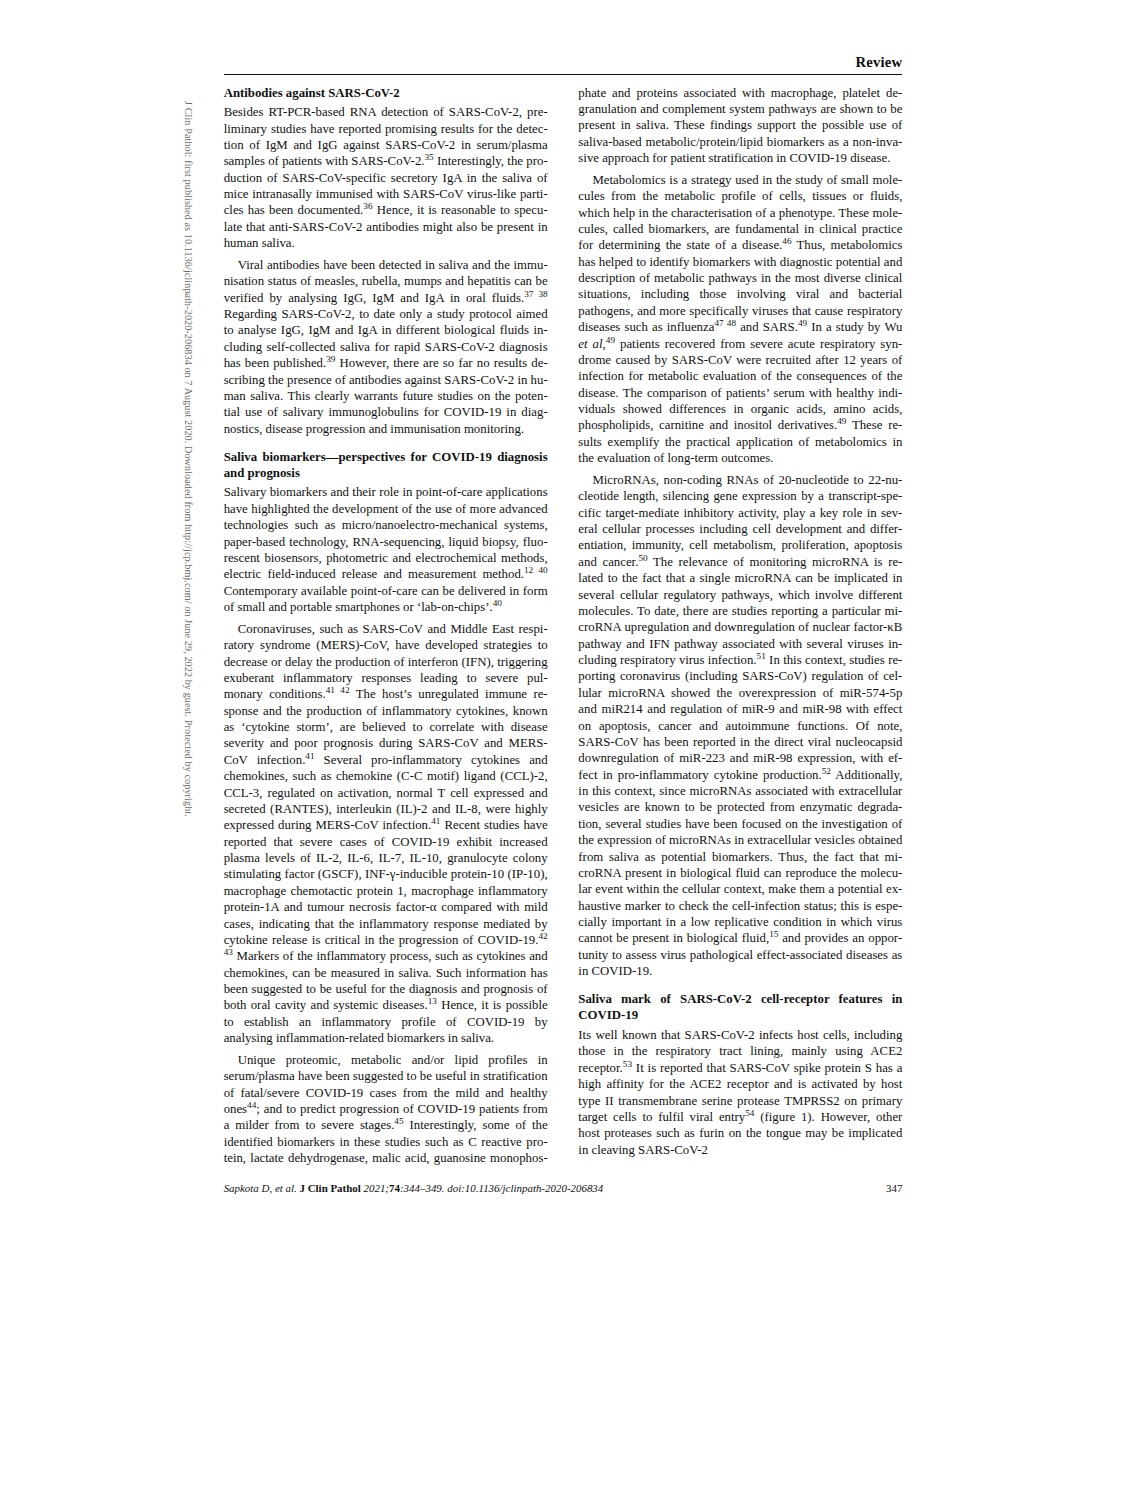J Clin Pathol: first published as 10.1136/jclinpath-2020-206834 on 7 August 2020. Downloaded from http://jcp.bmj.com/ on June 29, 2022 by guest. Protected by copyright.
Review
Antibodies against SARS-CoV-2
Besides RT-PCR-based RNA detection of SARS-CoV-2, preliminary studies have reported promising results for the detection of IgM and IgG against SARS-CoV-2 in serum/plasma samples of patients with SARS-CoV-2.35 Interestingly, the production of SARS-CoV-specific secretory IgA in the saliva of mice intranasally immunised with SARS-CoV virus-like particles has been documented.36 Hence, it is reasonable to speculate that anti-SARS-CoV-2 antibodies might also be present in human saliva.
Viral antibodies have been detected in saliva and the immunisation status of measles, rubella, mumps and hepatitis can be verified by analysing IgG, IgM and IgA in oral fluids.37 38 Regarding SARS-CoV-2, to date only a study protocol aimed to analyse IgG, IgM and IgA in different biological fluids including self-collected saliva for rapid SARS-CoV-2 diagnosis has been published.39 However, there are so far no results describing the presence of antibodies against SARS-CoV-2 in human saliva. This clearly warrants future studies on the potential use of salivary immunoglobulins for COVID-19 in diagnostics, disease progression and immunisation monitoring.
Saliva biomarkers—perspectives for COVID-19 diagnosis and prognosis
Salivary biomarkers and their role in point-of-care applications have highlighted the development of the use of more advanced technologies such as micro/nanoelectro-mechanical systems, paper-based technology, RNA-sequencing, liquid biopsy, fluorescent biosensors, photometric and electrochemical methods, electric field-induced release and measurement method.12 40 Contemporary available point-of-care can be delivered in form of small and portable smartphones or ‘lab-on-chips’.40
Coronaviruses, such as SARS-CoV and Middle East respiratory syndrome (MERS)-CoV, have developed strategies to decrease or delay the production of interferon (IFN), triggering exuberant inflammatory responses leading to severe pulmonary conditions.41 42 The host’s unregulated immune response and the production of inflammatory cytokines, known as ‘cytokine storm’, are believed to correlate with disease severity and poor prognosis during SARS-CoV and MERS-CoV infection.41 Several pro-inflammatory cytokines and chemokines, such as chemokine (C-C motif) ligand (CCL)-2, CCL-3, regulated on activation, normal T cell expressed and secreted (RANTES), interleukin (IL)-2 and IL-8, were highly expressed during MERS-CoV infection.41 Recent studies have reported that severe cases of COVID-19 exhibit increased plasma levels of IL-2, IL-6, IL-7, IL-10, granulocyte colony stimulating factor (GSCF), INF-γ-inducible protein-10 (IP-10), macrophage chemotactic protein 1, macrophage inflammatory protein-1A and tumour necrosis factor-α compared with mild cases, indicating that the inflammatory response mediated by cytokine release is critical in the progression of COVID-19.42 43 Markers of the inflammatory process, such as cytokines and chemokines, can be measured in saliva. Such information has been suggested to be useful for the diagnosis and prognosis of both oral cavity and systemic diseases.13 Hence, it is possible to establish an inflammatory profile of COVID-19 by analysing inflammation-related biomarkers in saliva.
Unique proteomic, metabolic and/or lipid profiles in serum/plasma have been suggested to be useful in stratification of fatal/severe COVID-19 cases from the mild and healthy ones44; and to predict progression of COVID-19 patients from a milder from to severe stages.45 Interestingly, some of the identified biomarkers in these studies such as C reactive protein, lactate dehydrogenase, malic acid, guanosine monophosphate and proteins associated with macrophage, platelet degranulation and complement system pathways are shown to be present in saliva. These findings support the possible use of saliva-based metabolic/protein/lipid biomarkers as a non-invasive approach for patient stratification in COVID-19 disease.
Metabolomics is a strategy used in the study of small molecules from the metabolic profile of cells, tissues or fluids, which help in the characterisation of a phenotype. These molecules, called biomarkers, are fundamental in clinical practice for determining the state of a disease.46 Thus, metabolomics has helped to identify biomarkers with diagnostic potential and description of metabolic pathways in the most diverse clinical situations, including those involving viral and bacterial pathogens, and more specifically viruses that cause respiratory diseases such as influenza47 48 and SARS.49 In a study by Wu et al,49 patients recovered from severe acute respiratory syndrome caused by SARS-CoV were recruited after 12 years of infection for metabolic evaluation of the consequences of the disease. The comparison of patients’ serum with healthy individuals showed differences in organic acids, amino acids, phospholipids, carnitine and inositol derivatives.49 These results exemplify the practical application of metabolomics in the evaluation of long-term outcomes.
MicroRNAs, non-coding RNAs of 20-nucleotide to 22-nucleotide length, silencing gene expression by a transcript-specific target-mediate inhibitory activity, play a key role in several cellular processes including cell development and differentiation, immunity, cell metabolism, proliferation, apoptosis and cancer.50 The relevance of monitoring microRNA is related to the fact that a single microRNA can be implicated in several cellular regulatory pathways, which involve different molecules. To date, there are studies reporting a particular microRNA upregulation and downregulation of nuclear factor-κB pathway and IFN pathway associated with several viruses including respiratory virus infection.51 In this context, studies reporting coronavirus (including SARS-CoV) regulation of cellular microRNA showed the overexpression of miR-574-5p and miR214 and regulation of miR-9 and miR-98 with effect on apoptosis, cancer and autoimmune functions. Of note, SARS-CoV has been reported in the direct viral nucleocapsid downregulation of miR-223 and miR-98 expression, with effect in pro-inflammatory cytokine production.52 Additionally, in this context, since microRNAs associated with extracellular vesicles are known to be protected from enzymatic degradation, several studies have been focused on the investigation of the expression of microRNAs in extracellular vesicles obtained from saliva as potential biomarkers. Thus, the fact that microRNA present in biological fluid can reproduce the molecular event within the cellular context, make them a potential exhaustive marker to check the cell-infection status; this is especially important in a low replicative condition in which virus cannot be present in biological fluid,15 and provides an opportunity to assess virus pathological effect-associated diseases as in COVID-19.
Saliva mark of SARS-CoV-2 cell-receptor features in COVID-19
Its well known that SARS-CoV-2 infects host cells, including those in the respiratory tract lining, mainly using ACE2 receptor.53 It is reported that SARS-CoV spike protein S has a high affinity for the ACE2 receptor and is activated by host type II transmembrane serine protease TMPRSS2 on primary target cells to fulfil viral entry54 (figure 1). However, other host proteases such as furin on the tongue may be implicated in cleaving SARS-CoV-2
Sapkota D, et al. J Clin Pathol 2021;74:344–349. doi:10.1136/jclinpath-2020-206834
347